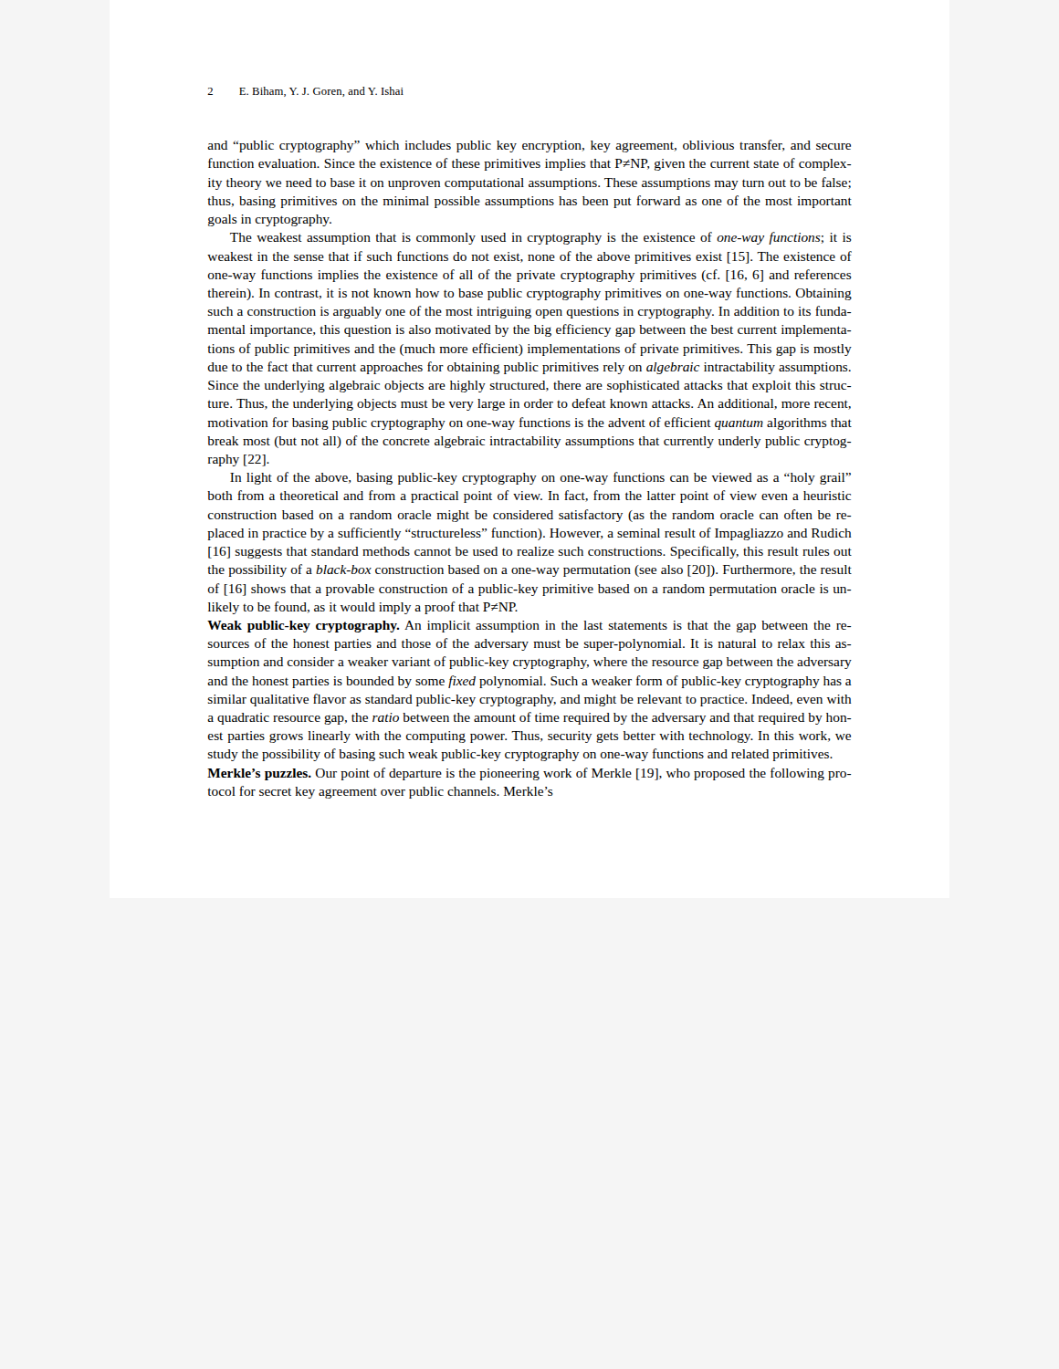2 E. Biham, Y. J. Goren, and Y. Ishai
and “public cryptography” which includes public key encryption, key agreement, oblivious transfer, and secure function evaluation. Since the existence of these primitives implies that P≠NP, given the current state of complexity theory we need to base it on unproven computational assumptions. These assumptions may turn out to be false; thus, basing primitives on the minimal possible assumptions has been put forward as one of the most important goals in cryptography.
The weakest assumption that is commonly used in cryptography is the existence of one-way functions; it is weakest in the sense that if such functions do not exist, none of the above primitives exist [15]. The existence of one-way functions implies the existence of all of the private cryptography primitives (cf. [16, 6] and references therein). In contrast, it is not known how to base public cryptography primitives on one-way functions. Obtaining such a construction is arguably one of the most intriguing open questions in cryptography. In addition to its fundamental importance, this question is also motivated by the big efficiency gap between the best current implementations of public primitives and the (much more efficient) implementations of private primitives. This gap is mostly due to the fact that current approaches for obtaining public primitives rely on algebraic intractability assumptions. Since the underlying algebraic objects are highly structured, there are sophisticated attacks that exploit this structure. Thus, the underlying objects must be very large in order to defeat known attacks. An additional, more recent, motivation for basing public cryptography on one-way functions is the advent of efficient quantum algorithms that break most (but not all) of the concrete algebraic intractability assumptions that currently underly public cryptography [22].
In light of the above, basing public-key cryptography on one-way functions can be viewed as a “holy grail” both from a theoretical and from a practical point of view. In fact, from the latter point of view even a heuristic construction based on a random oracle might be considered satisfactory (as the random oracle can often be replaced in practice by a sufficiently “structureless” function). However, a seminal result of Impagliazzo and Rudich [16] suggests that standard methods cannot be used to realize such constructions. Specifically, this result rules out the possibility of a black-box construction based on a one-way permutation (see also [20]). Furthermore, the result of [16] shows that a provable construction of a public-key primitive based on a random permutation oracle is unlikely to be found, as it would imply a proof that P≠NP.
Weak public-key cryptography. An implicit assumption in the last statements is that the gap between the resources of the honest parties and those of the adversary must be super-polynomial. It is natural to relax this assumption and consider a weaker variant of public-key cryptography, where the resource gap between the adversary and the honest parties is bounded by some fixed polynomial. Such a weaker form of public-key cryptography has a similar qualitative flavor as standard public-key cryptography, and might be relevant to practice. Indeed, even with a quadratic resource gap, the ratio between the amount of time required by the adversary and that required by honest parties grows linearly with the computing power. Thus, security gets better with technology. In this work, we study the possibility of basing such weak public-key cryptography on one-way functions and related primitives.
Merkle’s puzzles. Our point of departure is the pioneering work of Merkle [19], who proposed the following protocol for secret key agreement over public channels. Merkle’s